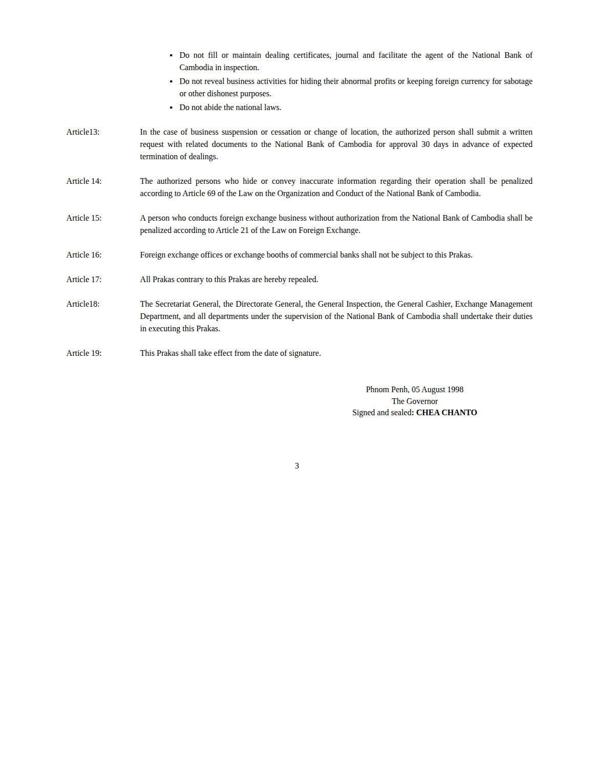Do not fill or maintain dealing certificates, journal and facilitate the agent of the National Bank of Cambodia in inspection.
Do not reveal business activities for hiding their abnormal profits or keeping foreign currency for sabotage or other dishonest purposes.
Do not abide the national laws.
Article13:
In the case of business suspension or cessation or change of location, the authorized person shall submit a written request with related documents to the National Bank of Cambodia for approval 30 days in advance of expected termination of dealings.
Article 14:
The authorized persons who hide or convey inaccurate information regarding their operation shall be penalized according to Article 69 of the Law on the Organization and Conduct of the National Bank of Cambodia.
Article 15:
A person who conducts foreign exchange business without authorization from the National Bank of Cambodia shall be penalized according to Article 21 of the Law on Foreign Exchange.
Article 16:
Foreign exchange offices or exchange booths of commercial banks shall not be subject to this Prakas.
Article 17:
All Prakas contrary to this Prakas are hereby repealed.
Article18:
The Secretariat General, the Directorate General, the General Inspection, the General Cashier, Exchange Management Department, and all departments under the supervision of the National Bank of Cambodia shall undertake their duties in executing this Prakas.
Article 19:
This Prakas shall take effect from the date of signature.
Phnom Penh, 05 August 1998
The Governor
Signed and sealed: CHEA CHANTO
3